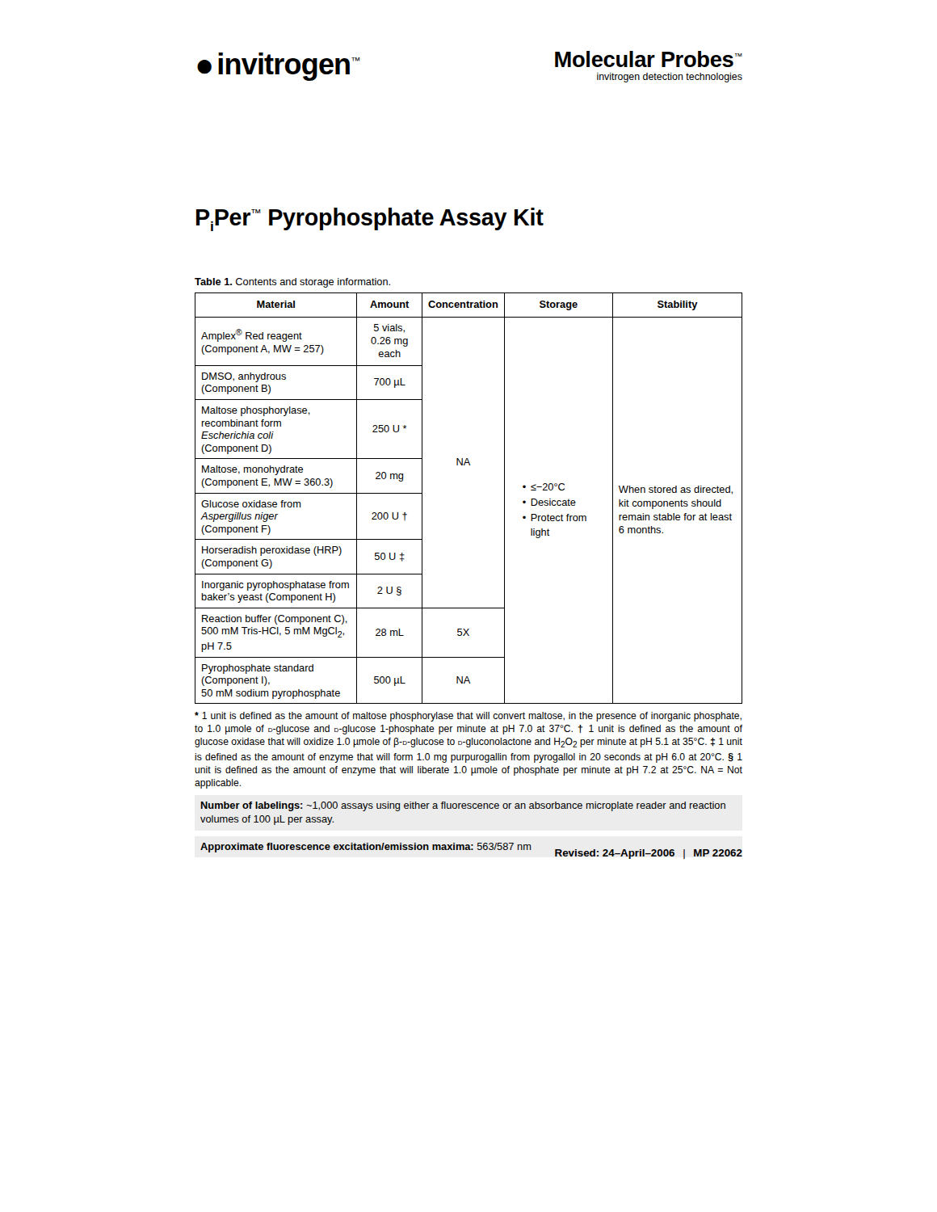● invitrogen™
Molecular Probes™
invitrogen detection technologies
PiPer™ Pyrophosphate Assay Kit
Table 1. Contents and storage information.
| Material | Amount | Concentration | Storage | Stability |
| --- | --- | --- | --- | --- |
| Amplex ® Red reagent (Component A, MW = 257) | 5 vials, 0.26 mg each | NA | ≤−20°C Desiccate Protect from light | When stored as directed, kit components should remain stable for at least 6 months. |
| DMSO, anhydrous (Component B) | 700 µL |
| Maltose phosphorylase, recombinant form Escherichia coli (Component D) | 250 U * |
| Maltose, monohydrate (Component E, MW = 360.3) | 20 mg |
| Glucose oxidase from Aspergillus niger (Component F) | 200 U † |
| Horseradish peroxidase (HRP) (Component G) | 50 U ‡ |
| Inorganic pyrophosphatase from baker’s yeast (Component H) | 2 U § |
| Reaction buffer (Component C), 500 mM Tris-HCl, 5 mM MgCl 2 , pH 7.5 | 28 mL | 5X |
| Pyrophosphate standard (Component I), 50 mM sodium pyrophosphate | 500 µL | NA |
* 1 unit is defined as the amount of maltose phosphorylase that will convert maltose, in the presence of inorganic phosphate, to 1.0 µmole of d-glucose and d-glucose 1-phosphate per minute at pH 7.0 at 37°C. † 1 unit is defined as the amount of glucose oxidase that will oxidize 1.0 µmole of β-d-glucose to d-gluconolactone and H2O2 per minute at pH 5.1 at 35°C. ‡ 1 unit is defined as the amount of enzyme that will form 1.0 mg purpurogallin from pyrogallol in 20 seconds at pH 6.0 at 20°C. § 1 unit is defined as the amount of enzyme that will liberate 1.0 µmole of phosphate per minute at pH 7.2 at 25°C. NA = Not applicable.
Number of labelings: ~1,000 assays using either a fluorescence or an absorbance microplate reader and reaction volumes of 100 µL per assay.
Approximate fluorescence excitation/emission maxima: 563/587 nm
Revised: 24–April–2006 | MP 22062